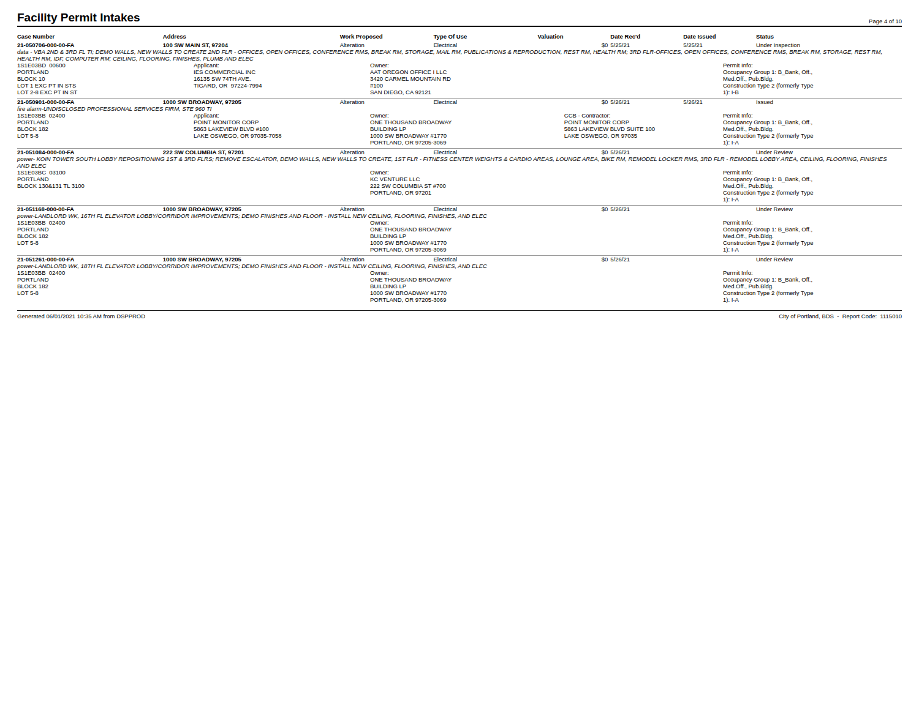Facility Permit Intakes
Page 4 of 10
| Case Number | Address | Work Proposed | Type Of Use | Valuation | Date Rec'd | Date Issued | Status |
| --- | --- | --- | --- | --- | --- | --- | --- |
| 21-050706-000-00-FA | 100 SW MAIN ST, 97204 | Alteration | Electrical | $0 | 5/25/21 | 5/25/21 | Under Inspection |
| data - VBA 2ND & 3RD FL TI; DEMO WALLS, NEW WALLS TO CREATE 2ND FLR - OFFICES, OPEN OFFICES, CONFERENCE RMS, BREAK RM, STORAGE, MAIL RM, PUBLICATIONS & REPRODUCTION, REST RM, HEALTH RM; 3RD FLR-OFFICES, OPEN OFFICES, CONFERENCE RMS, BREAK RM, STORAGE, REST RM, HEALTH RM, IDF, COMPUTER RM; CEILING, FLOORING, FINISHES, PLUMB AND ELEC |
| / 1S1E03BD 00600 PORTLAND BLOCK 10 LOT 1 EXC PT IN STS LOT 2-8 EXC PT IN ST / Applicant: IES COMMERCIAL INC 16135 SW 74TH AVE. TIGARD, OR 97224-7994 / Owner: AAT OREGON OFFICE I LLC 3420 CARMEL MOUNTAIN RD #100 SAN DIEGO, CA 92121 / / Permit Info: Occupancy Group 1: B_Bank, Off., Med.Off., Pub.Bldg. Construction Type 2 (formerly Type 1): I-B / |
| 21-050901-000-00-FA | 1000 SW BROADWAY, 97205 | Alteration | Electrical | $0 | 5/26/21 | 5/26/21 | Issued |
| fire alarm-UNDISCLOSED PROFESSIONAL SERVICES FIRM, STE 960 TI |
| / 1S1E03BB 02400 PORTLAND BLOCK 182 LOT 5-8 / Applicant: POINT MONITOR CORP 5863 LAKEVIEW BLVD #100 LAKE OSWEGO, OR 97035-7058 / Owner: ONE THOUSAND BROADWAY BUILDING LP 1000 SW BROADWAY #1770 PORTLAND, OR 97205-3069 / CCB - Contractor: POINT MONITOR CORP 5863 LAKEVIEW BLVD SUITE 100 LAKE OSWEGO, OR 97035 / Permit Info: Occupancy Group 1: B_Bank, Off., Med.Off., Pub.Bldg. Construction Type 2 (formerly Type 1): I-A / |
| 21-051084-000-00-FA | 222 SW COLUMBIA ST, 97201 | Alteration | Electrical | $0 | 5/26/21 | | Under Review |
| power- KOIN TOWER SOUTH LOBBY REPOSITIONING 1ST & 3RD FLRS; REMOVE ESCALATOR, DEMO WALLS, NEW WALLS TO CREATE, 1ST FLR - FITNESS CENTER WEIGHTS & CARDIO AREAS, LOUNGE AREA, BIKE RM, REMODEL LOCKER RMS, 3RD FLR - REMODEL LOBBY AREA, CEILING, FLOORING, FINISHES AND ELEC |
| / 1S1E03BC 03100 PORTLAND BLOCK 130&131 TL 3100 / / Owner: KC VENTURE LLC 222 SW COLUMBIA ST #700 PORTLAND, OR 97201 / / Permit Info: Occupancy Group 1: B_Bank, Off., Med.Off., Pub.Bldg. Construction Type 2 (formerly Type 1): I-A / |
| 21-051168-000-00-FA | 1000 SW BROADWAY, 97205 | Alteration | Electrical | $0 | 5/26/21 | | Under Review |
| power-LANDLORD WK, 16TH FL ELEVATOR LOBBY/CORRIDOR IMPROVEMENTS; DEMO FINISHES AND FLOOR - INSTALL NEW CEILING, FLOORING, FINISHES, AND ELEC |
| / 1S1E03BB 02400 PORTLAND BLOCK 182 LOT 5-8 / / Owner: ONE THOUSAND BROADWAY BUILDING LP 1000 SW BROADWAY #1770 PORTLAND, OR 97205-3069 / / Permit Info: Occupancy Group 1: B_Bank, Off., Med.Off., Pub.Bldg. Construction Type 2 (formerly Type 1): I-A / |
| 21-051261-000-00-FA | 1000 SW BROADWAY, 97205 | Alteration | Electrical | $0 | 5/26/21 | | Under Review |
| power-LANDLORD WK, 18TH FL ELEVATOR LOBBY/CORRIDOR IMPROVEMENTS; DEMO FINISHES AND FLOOR - INSTALL NEW CEILING, FLOORING, FINISHES, AND ELEC |
| / 1S1E03BB 02400 PORTLAND BLOCK 182 LOT 5-8 / / Owner: ONE THOUSAND BROADWAY BUILDING LP 1000 SW BROADWAY #1770 PORTLAND, OR 97205-3069 / / Permit Info: Occupancy Group 1: B_Bank, Off., Med.Off., Pub.Bldg. Construction Type 2 (formerly Type 1): I-A / |
Generated 06/01/2021 10:35 AM from DSPPROD
City of Portland, BDS - Report Code: 1115010